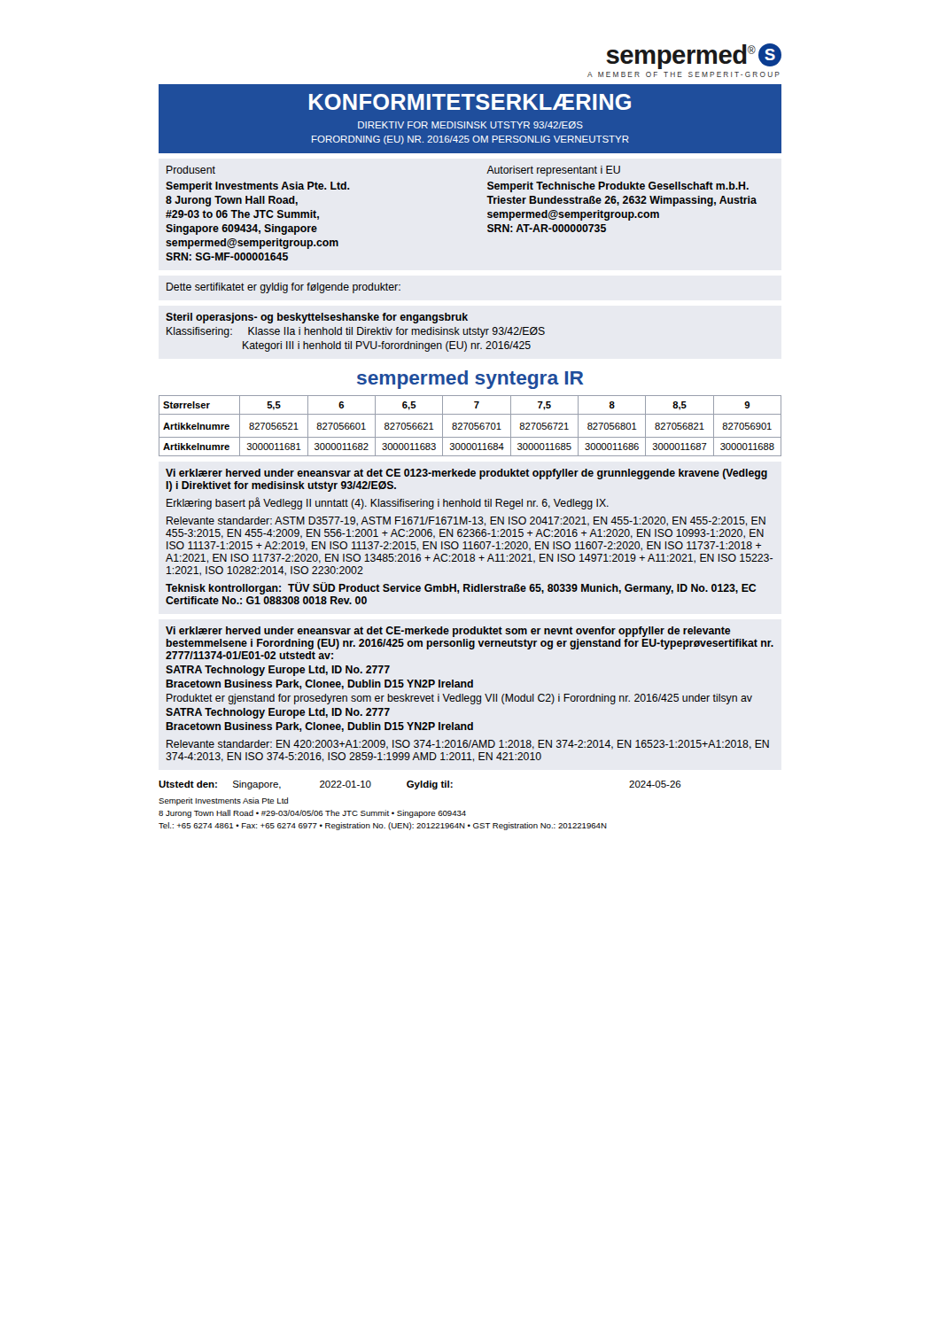sempermed®S
A MEMBER OF THE SEMPERIT-GROUP
KONFORMITETSERKLÆRING
DIREKTIV FOR MEDISINSK UTSTYR 93/42/EØS
FORORDNING (EU) NR. 2016/425 OM PERSONLIG VERNEUTSTYR
Produsent
Semperit Investments Asia Pte. Ltd.
8 Jurong Town Hall Road,
#29-03 to 06 The JTC Summit,
Singapore 609434, Singapore
sempermed@semperitgroup.com
SRN: SG-MF-000001645
Autorisert representant i EU
Semperit Technische Produkte Gesellschaft m.b.H.
Triester Bundesstraße 26, 2632 Wimpassing, Austria
sempermed@semperitgroup.com
SRN: AT-AR-000000735
Dette sertifikatet er gyldig for følgende produkter:
Steril operasjons- og beskyttelseshanske for engangsbruk
Klassifisering: Klasse IIa i henhold til Direktiv for medisinsk utstyr 93/42/EØS
Kategori III i henhold til PVU-forordningen (EU) nr. 2016/425
sempermed syntegra IR
| Størrelser | 5,5 | 6 | 6,5 | 7 | 7,5 | 8 | 8,5 | 9 |
| --- | --- | --- | --- | --- | --- | --- | --- | --- |
| Artikkelnumre | 827056521 | 827056601 | 827056621 | 827056701 | 827056721 | 827056801 | 827056821 | 827056901 |
| Artikkelnumre | 3000011681 | 3000011682 | 3000011683 | 3000011684 | 3000011685 | 3000011686 | 3000011687 | 3000011688 |
Vi erklærer herved under eneansvar at det CE 0123-merkede produktet oppfyller de grunnleggende kravene (Vedlegg I) i Direktivet for medisinsk utstyr 93/42/EØS.
Erklæring basert på Vedlegg II unntatt (4). Klassifisering i henhold til Regel nr. 6, Vedlegg IX.
Relevante standarder: ASTM D3577-19, ASTM F1671/F1671M-13, EN ISO 20417:2021, EN 455-1:2020, EN 455-2:2015, EN 455-3:2015, EN 455-4:2009, EN 556-1:2001 + AC:2006, EN 62366-1:2015 + AC:2016 + A1:2020, EN ISO 10993-1:2020, EN ISO 11137-1:2015 + A2:2019, EN ISO 11137-2:2015, EN ISO 11607-1:2020, EN ISO 11607-2:2020, EN ISO 11737-1:2018 + A1:2021, EN ISO 11737-2:2020, EN ISO 13485:2016 + AC:2018 + A11:2021, EN ISO 14971:2019 + A11:2021, EN ISO 15223-1:2021, ISO 10282:2014, ISO 2230:2002
Teknisk kontrollorgan: TÜV SÜD Product Service GmbH, Ridlerstraße 65, 80339 Munich, Germany, ID No. 0123, EC Certificate No.: G1 088308 0018 Rev. 00
Vi erklærer herved under eneansvar at det CE-merkede produktet som er nevnt ovenfor oppfyller de relevante bestemmelsene i Forordning (EU) nr. 2016/425 om personlig verneutstyr og er gjenstand for EU-typeprøvesertifikat nr. 2777/11374-01/E01-02 utstedt av:
SATRA Technology Europe Ltd, ID No. 2777
Bracetown Business Park, Clonee, Dublin D15 YN2P Ireland
Produktet er gjenstand for prosedyren som er beskrevet i Vedlegg VII (Modul C2) i Forordning nr. 2016/425 under tilsyn av
SATRA Technology Europe Ltd, ID No. 2777
Bracetown Business Park, Clonee, Dublin D15 YN2P Ireland
Relevante standarder: EN 420:2003+A1:2009, ISO 374-1:2016/AMD 1:2018, EN 374-2:2014, EN 16523-1:2015+A1:2018, EN 374-4:2013, EN ISO 374-5:2016, ISO 2859-1:1999 AMD 1:2011, EN 421:2010
Utstedt den:
Singapore,
2022-01-10
Gyldig til:
2024-05-26
Semperit Investments Asia Pte Ltd
8 Jurong Town Hall Road • #29-03/04/05/06 The JTC Summit • Singapore 609434
Tel.: +65 6274 4861 • Fax: +65 6274 6977 • Registration No. (UEN): 201221964N • GST Registration No.: 201221964N